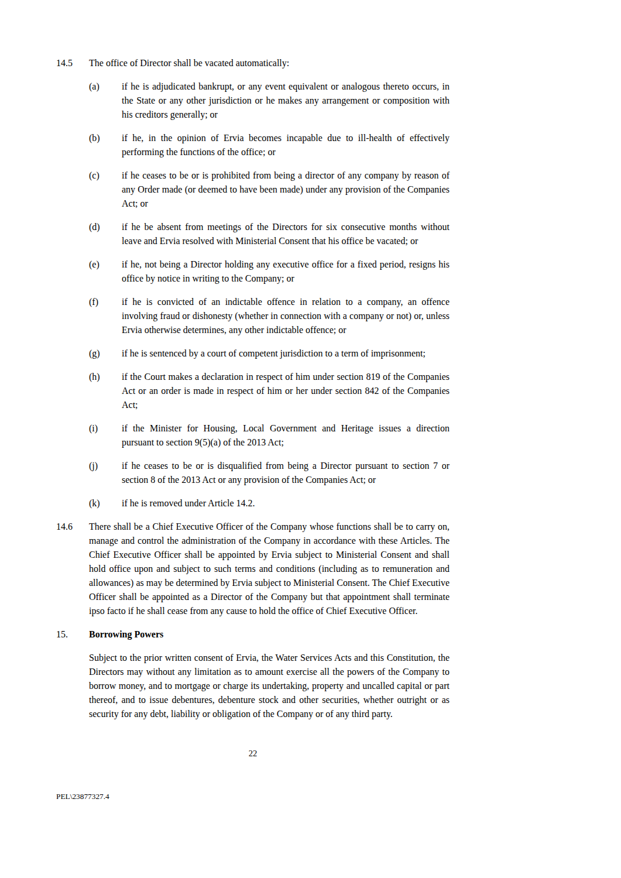14.5
The office of Director shall be vacated automatically:
(a)
if he is adjudicated bankrupt, or any event equivalent or analogous thereto occurs, in the State or any other jurisdiction or he makes any arrangement or composition with his creditors generally; or
(b)
if he, in the opinion of Ervia becomes incapable due to ill-health of effectively performing the functions of the office; or
(c)
if he ceases to be or is prohibited from being a director of any company by reason of any Order made (or deemed to have been made) under any provision of the Companies Act; or
(d)
if he be absent from meetings of the Directors for six consecutive months without leave and Ervia resolved with Ministerial Consent that his office be vacated; or
(e)
if he, not being a Director holding any executive office for a fixed period, resigns his office by notice in writing to the Company; or
(f)
if he is convicted of an indictable offence in relation to a company, an offence involving fraud or dishonesty (whether in connection with a company or not) or, unless Ervia otherwise determines, any other indictable offence; or
(g)
if he is sentenced by a court of competent jurisdiction to a term of imprisonment;
(h)
if the Court makes a declaration in respect of him under section 819 of the Companies Act or an order is made in respect of him or her under section 842 of the Companies Act;
(i)
if the Minister for Housing, Local Government and Heritage issues a direction pursuant to section 9(5)(a) of the 2013 Act;
(j)
if he ceases to be or is disqualified from being a Director pursuant to section 7 or section 8 of the 2013 Act or any provision of the Companies Act; or
(k)
if he is removed under Article 14.2.
14.6
There shall be a Chief Executive Officer of the Company whose functions shall be to carry on, manage and control the administration of the Company in accordance with these Articles. The Chief Executive Officer shall be appointed by Ervia subject to Ministerial Consent and shall hold office upon and subject to such terms and conditions (including as to remuneration and allowances) as may be determined by Ervia subject to Ministerial Consent. The Chief Executive Officer shall be appointed as a Director of the Company but that appointment shall terminate ipso facto if he shall cease from any cause to hold the office of Chief Executive Officer.
15.
Borrowing Powers
Subject to the prior written consent of Ervia, the Water Services Acts and this Constitution, the Directors may without any limitation as to amount exercise all the powers of the Company to borrow money, and to mortgage or charge its undertaking, property and uncalled capital or part thereof, and to issue debentures, debenture stock and other securities, whether outright or as security for any debt, liability or obligation of the Company or of any third party.
22
PEL\23877327.4